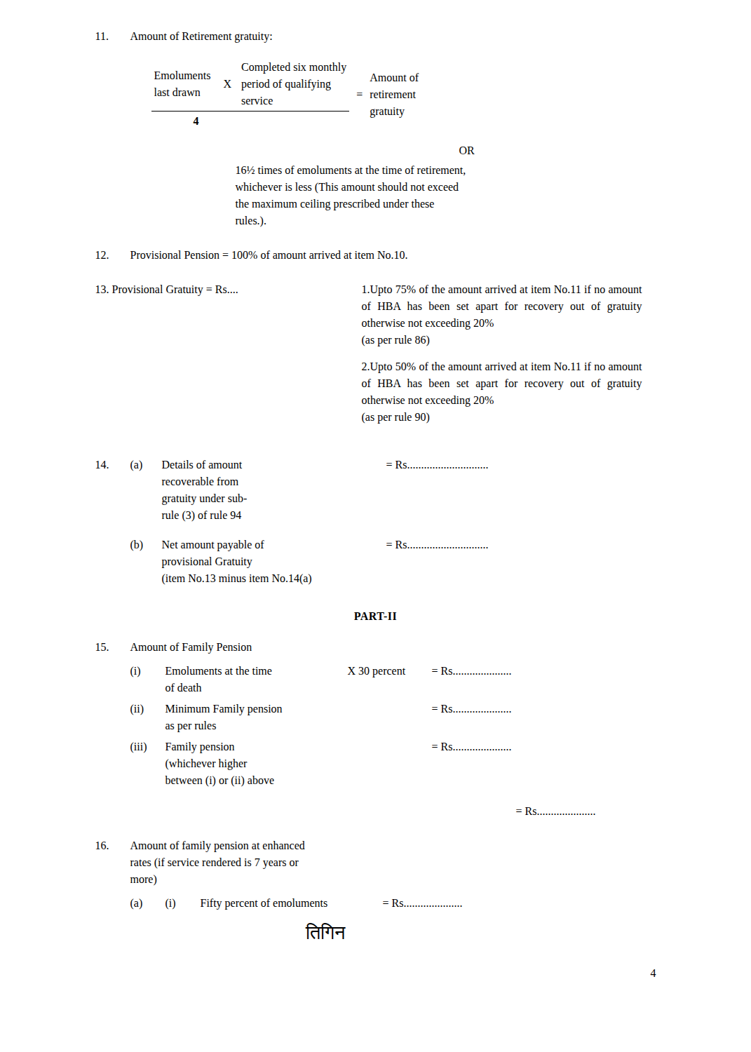11.
Amount of Retirement gratuity:
Emoluments
last drawn X Completed six monthly
period of qualifying
service
4
= Amount of
retirement
gratuity
OR
16½ times of emoluments at the time of retirement, whichever is less (This amount should not exceed the maximum ceiling prescribed under these rules.).
12.
Provisional Pension = 100% of amount arrived at item No.10.
13. Provisional Gratuity = Rs....
1.Upto 75% of the amount arrived at item No.11 if no amount of HBA has been set apart for recovery out of gratuity otherwise not exceeding 20%
(as per rule 86)
2.Upto 50% of the amount arrived at item No.11 if no amount of HBA has been set apart for recovery out of gratuity otherwise not exceeding 20%
(as per rule 90)
14.
(a)
Details of amount
recoverable from
gratuity under sub-
rule (3) of rule 94
= Rs.............................
(b)
Net amount payable of
provisional Gratuity
(item No.13 minus item No.14(a)
= Rs.............................
PART-II
15.
Amount of Family Pension
(i)
Emoluments at the time
of death
X 30 percent
= Rs.....................
(ii)
Minimum Family pension
as per rules
= Rs.....................
(iii)
Family pension
(whichever higher
between (i) or (ii) above
= Rs.....................
= Rs.....................
16.
Amount of family pension at enhanced
rates (if service rendered is 7 years or
more)
(a)
(i)
Fifty percent of emoluments
= Rs.....................
तिगिन
4